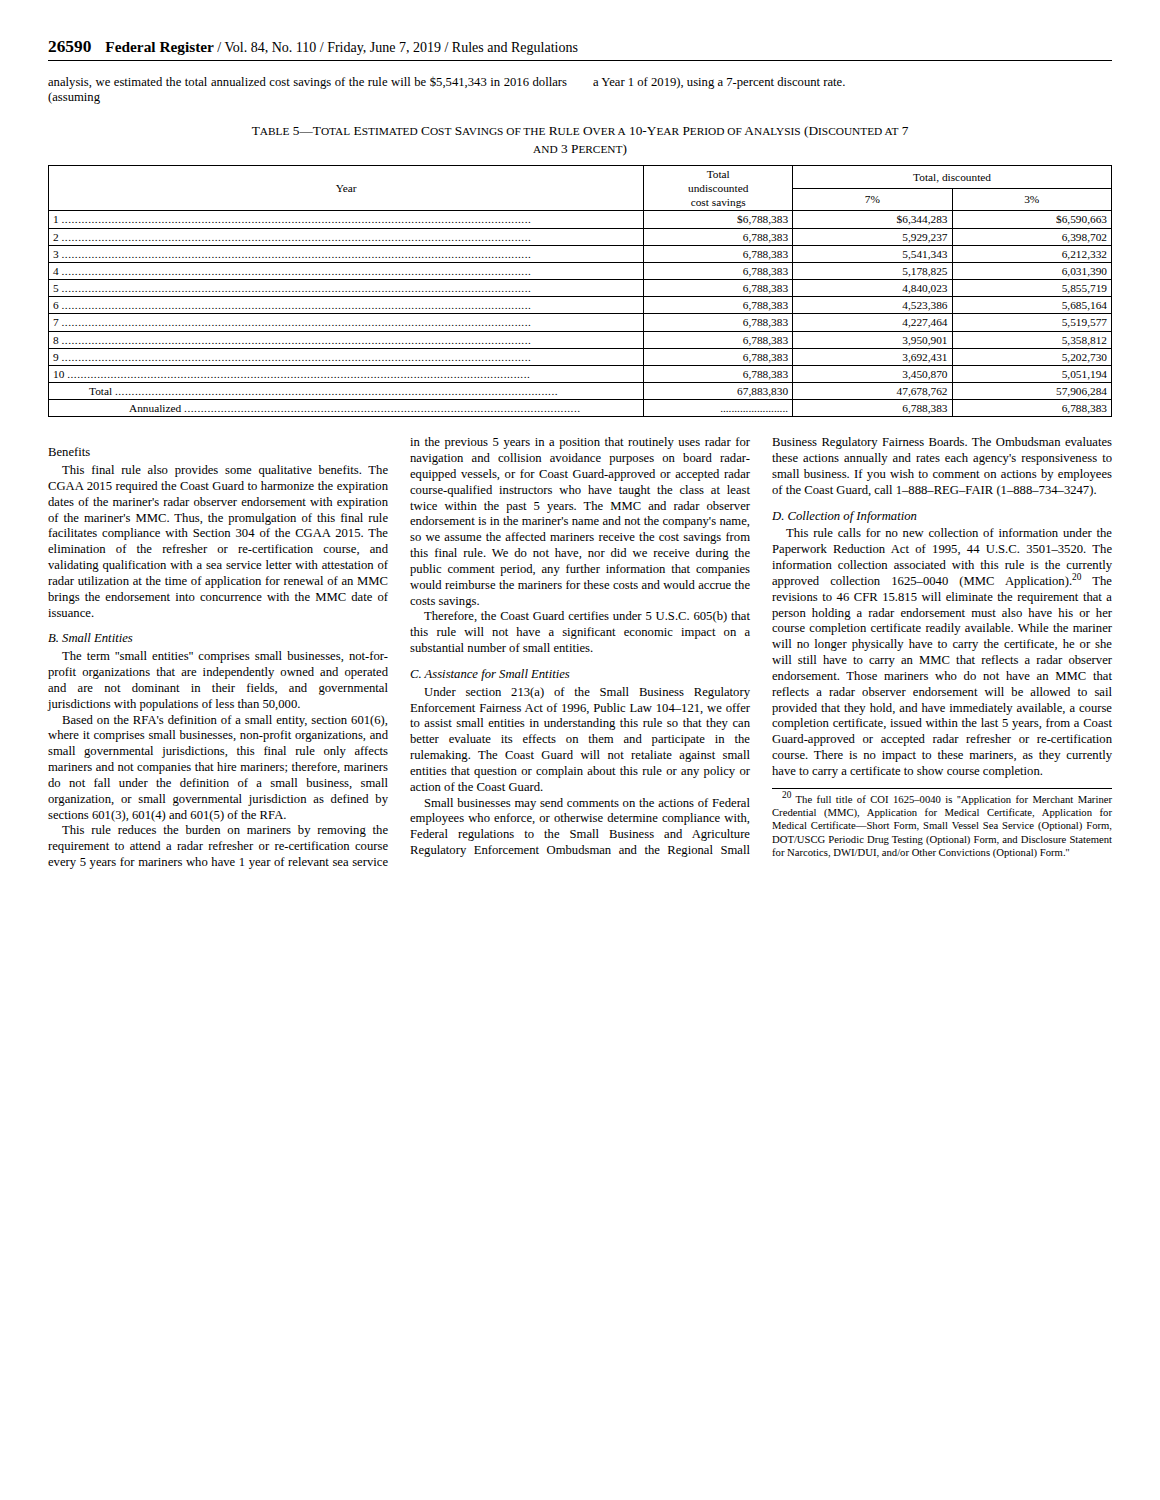26590
Federal Register / Vol. 84, No. 110 / Friday, June 7, 2019 / Rules and Regulations
analysis, we estimated the total annualized cost savings of the rule will be $5,541,343 in 2016 dollars (assuming
a Year 1 of 2019), using a 7-percent discount rate.
TABLE 5—TOTAL ESTIMATED COST SAVINGS OF THE RULE OVER A 10-YEAR PERIOD OF ANALYSIS (DISCOUNTED AT 7
AND 3 PERCENT)
| Year | Total undiscounted cost savings | Total, discounted |
| --- | --- | --- |
| 7% | 3% |
| 1 ............................................................................................................................................. | $6,788,383 | $6,344,283 | $6,590,663 |
| 2 ............................................................................................................................................. | 6,788,383 | 5,929,237 | 6,398,702 |
| 3 ............................................................................................................................................. | 6,788,383 | 5,541,343 | 6,212,332 |
| 4 ............................................................................................................................................. | 6,788,383 | 5,178,825 | 6,031,390 |
| 5 ............................................................................................................................................. | 6,788,383 | 4,840,023 | 5,855,719 |
| 6 ............................................................................................................................................. | 6,788,383 | 4,523,386 | 5,685,164 |
| 7 ............................................................................................................................................. | 6,788,383 | 4,227,464 | 5,519,577 |
| 8 ............................................................................................................................................. | 6,788,383 | 3,950,901 | 5,358,812 |
| 9 ............................................................................................................................................. | 6,788,383 | 3,692,431 | 5,202,730 |
| 10 ........................................................................................................................................... | 6,788,383 | 3,450,870 | 5,051,194 |
| Total ..................................................................................................................................... | 67,883,830 | 47,678,762 | 57,906,284 |
| Annualized ....................................................................................................................... | ........................ | 6,788,383 | 6,788,383 |
Benefits
This final rule also provides some qualitative benefits. The CGAA 2015 required the Coast Guard to harmonize the expiration dates of the mariner's radar observer endorsement with expiration of the mariner's MMC. Thus, the promulgation of this final rule facilitates compliance with Section 304 of the CGAA 2015. The elimination of the refresher or re-certification course, and validating qualification with a sea service letter with attestation of radar utilization at the time of application for renewal of an MMC brings the endorsement into concurrence with the MMC date of issuance.
B. Small Entities
The term ''small entities'' comprises small businesses, not-for-profit organizations that are independently owned and operated and are not dominant in their fields, and governmental jurisdictions with populations of less than 50,000.
Based on the RFA's definition of a small entity, section 601(6), where it comprises small businesses, non-profit organizations, and small governmental jurisdictions, this final rule only affects mariners and not companies that hire mariners; therefore, mariners do not fall under the definition of a small business, small organization, or small governmental jurisdiction as defined by sections 601(3), 601(4) and 601(5) of the RFA.
This rule reduces the burden on mariners by removing the requirement to attend a radar refresher or re-certification course every 5 years for mariners who have 1 year of relevant sea service in the previous 5 years in a position that routinely uses radar for navigation and collision avoidance purposes on board radar-equipped vessels, or for Coast Guard-approved or accepted radar course-qualified instructors who have taught the class at least twice within the past 5 years. The MMC and radar observer endorsement is in the mariner's name and not the company's name, so we assume the affected mariners receive the cost savings from this final rule. We do not have, nor did we receive during the public comment period, any further information that companies would reimburse the mariners for these costs and would accrue the costs savings.
Therefore, the Coast Guard certifies under 5 U.S.C. 605(b) that this rule will not have a significant economic impact on a substantial number of small entities.
C. Assistance for Small Entities
Under section 213(a) of the Small Business Regulatory Enforcement Fairness Act of 1996, Public Law 104–121, we offer to assist small entities in understanding this rule so that they can better evaluate its effects on them and participate in the rulemaking. The Coast Guard will not retaliate against small entities that question or complain about this rule or any policy or action of the Coast Guard.
Small businesses may send comments on the actions of Federal employees who enforce, or otherwise determine compliance with, Federal regulations to the Small Business and Agriculture Regulatory Enforcement Ombudsman and the Regional Small Business Regulatory Fairness Boards. The Ombudsman evaluates these actions annually and rates each agency's responsiveness to small business. If you wish to comment on actions by employees of the Coast Guard, call 1–888–REG–FAIR (1–888–734–3247).
D. Collection of Information
This rule calls for no new collection of information under the Paperwork Reduction Act of 1995, 44 U.S.C. 3501–3520. The information collection associated with this rule is the currently approved collection 1625–0040 (MMC Application).20 The revisions to 46 CFR 15.815 will eliminate the requirement that a person holding a radar endorsement must also have his or her course completion certificate readily available. While the mariner will no longer physically have to carry the certificate, he or she will still have to carry an MMC that reflects a radar observer endorsement. Those mariners who do not have an MMC that reflects a radar observer endorsement will be allowed to sail provided that they hold, and have immediately available, a course completion certificate, issued within the last 5 years, from a Coast Guard-approved or accepted radar refresher or re-certification course. There is no impact to these mariners, as they currently have to carry a certificate to show course completion.
20 The full title of COI 1625–0040 is ''Application for Merchant Mariner Credential (MMC), Application for Medical Certificate, Application for Medical Certificate—Short Form, Small Vessel Sea Service (Optional) Form, DOT/USCG Periodic Drug Testing (Optional) Form, and Disclosure Statement for Narcotics, DWI/DUI, and/or Other Convictions (Optional) Form.''